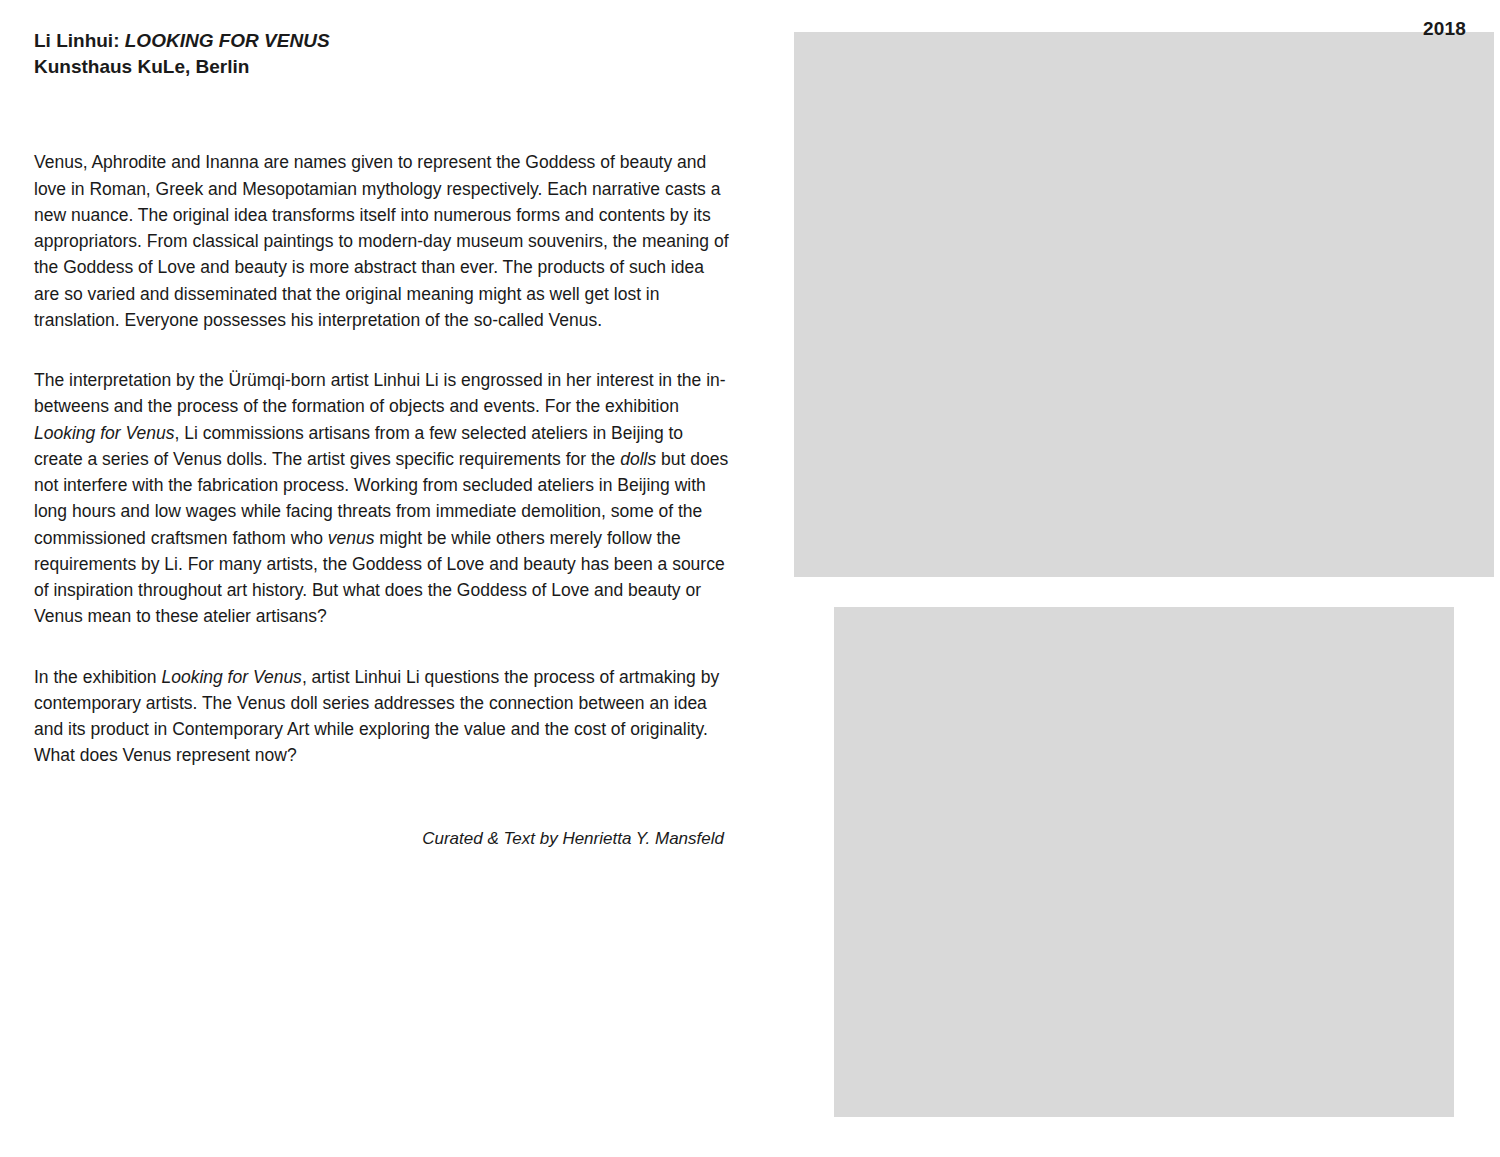2018
Li Linhui: LOOKING FOR VENUS
Kunsthaus KuLe, Berlin
Venus, Aphrodite and Inanna are names given to represent the Goddess of beauty and love in Roman, Greek and Mesopotamian mythology respectively. Each narrative casts a new nuance. The original idea transforms itself into numerous forms and contents by its appropriators. From classical paintings to modern-day museum souvenirs, the meaning of the Goddess of Love and beauty is more abstract than ever. The products of such idea are so varied and disseminated that the original meaning might as well get lost in translation. Everyone possesses his interpretation of the so-called Venus.
The interpretation by the Ürümqi-born artist Linhui Li is engrossed in her interest in the in-betweens and the process of the formation of objects and events. For the exhibition Looking for Venus, Li commissions artisans from a few selected ateliers in Beijing to create a series of Venus dolls. The artist gives specific requirements for the dolls but does not interfere with the fabrication process. Working from secluded ateliers in Beijing with long hours and low wages while facing threats from immediate demolition, some of the commissioned craftsmen fathom who venus might be while others merely follow the requirements by Li. For many artists, the Goddess of Love and beauty has been a source of inspiration throughout art history. But what does the Goddess of Love and beauty or Venus mean to these atelier artisans?
In the exhibition Looking for Venus, artist Linhui Li questions the process of artmaking by contemporary artists. The Venus doll series addresses the connection between an idea and its product in Contemporary Art while exploring the value and the cost of originality. What does Venus represent now?
Curated & Text by Henrietta Y. Mansfeld